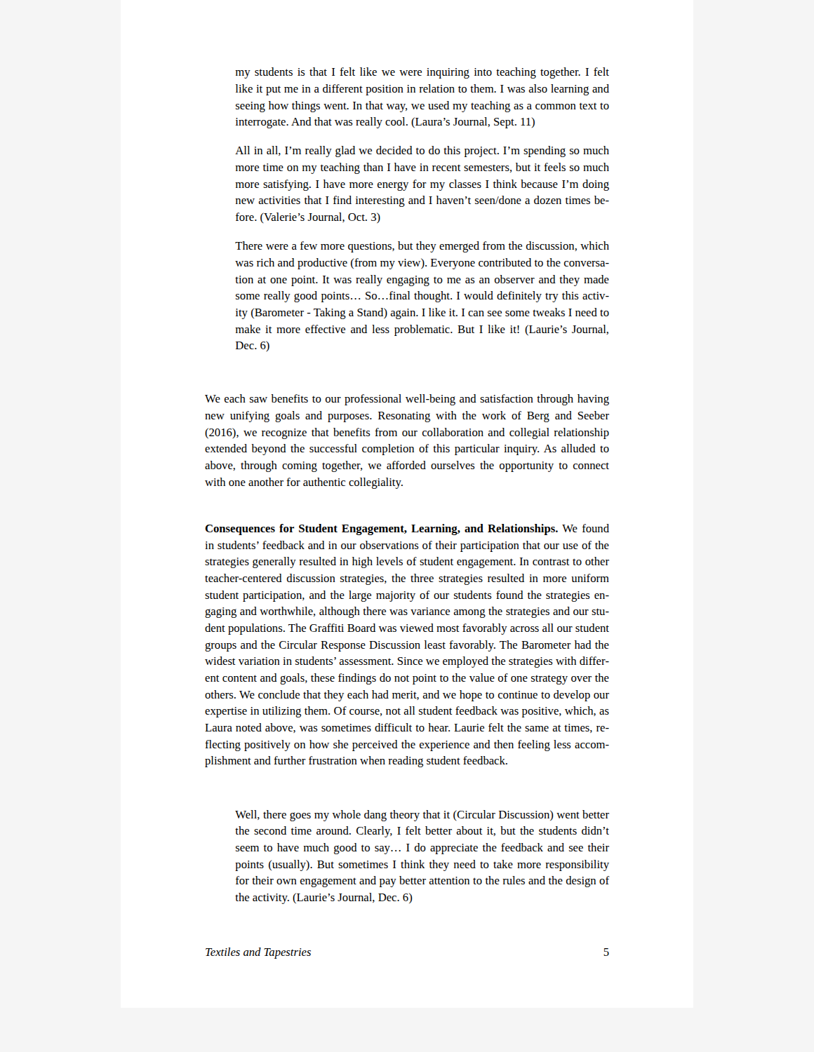my students is that I felt like we were inquiring into teaching together. I felt like it put me in a different position in relation to them. I was also learning and seeing how things went. In that way, we used my teaching as a common text to interrogate. And that was really cool. (Laura’s Journal, Sept. 11)
All in all, I’m really glad we decided to do this project. I’m spending so much more time on my teaching than I have in recent semesters, but it feels so much more satisfying. I have more energy for my classes I think because I’m doing new activities that I find interesting and I haven’t seen/done a dozen times before. (Valerie’s Journal, Oct. 3)
There were a few more questions, but they emerged from the discussion, which was rich and productive (from my view). Everyone contributed to the conversation at one point. It was really engaging to me as an observer and they made some really good points… So…final thought. I would definitely try this activity (Barometer - Taking a Stand) again. I like it. I can see some tweaks I need to make it more effective and less problematic. But I like it! (Laurie’s Journal, Dec. 6)
We each saw benefits to our professional well-being and satisfaction through having new unifying goals and purposes. Resonating with the work of Berg and Seeber (2016), we recognize that benefits from our collaboration and collegial relationship extended beyond the successful completion of this particular inquiry. As alluded to above, through coming together, we afforded ourselves the opportunity to connect with one another for authentic collegiality.
Consequences for Student Engagement, Learning, and Relationships. We found in students’ feedback and in our observations of their participation that our use of the strategies generally resulted in high levels of student engagement. In contrast to other teacher-centered discussion strategies, the three strategies resulted in more uniform student participation, and the large majority of our students found the strategies engaging and worthwhile, although there was variance among the strategies and our student populations. The Graffiti Board was viewed most favorably across all our student groups and the Circular Response Discussion least favorably. The Barometer had the widest variation in students’ assessment. Since we employed the strategies with different content and goals, these findings do not point to the value of one strategy over the others. We conclude that they each had merit, and we hope to continue to develop our expertise in utilizing them. Of course, not all student feedback was positive, which, as Laura noted above, was sometimes difficult to hear. Laurie felt the same at times, reflecting positively on how she perceived the experience and then feeling less accomplishment and further frustration when reading student feedback.
Well, there goes my whole dang theory that it (Circular Discussion) went better the second time around. Clearly, I felt better about it, but the students didn’t seem to have much good to say… I do appreciate the feedback and see their points (usually). But sometimes I think they need to take more responsibility for their own engagement and pay better attention to the rules and the design of the activity. (Laurie’s Journal, Dec. 6)
Textiles and Tapestries 5